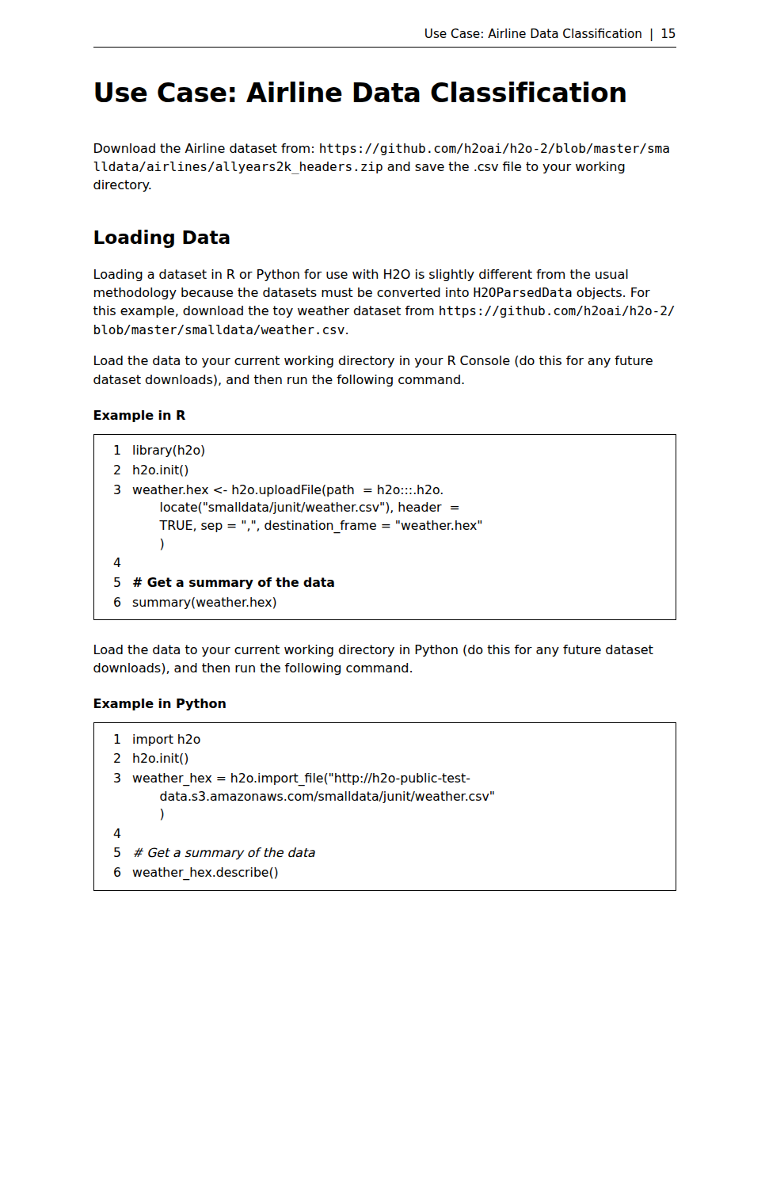Use Case: Airline Data Classification | 15
Use Case: Airline Data Classification
Download the Airline dataset from: https://github.com/h2oai/h2o-2/blob/master/smalldata/airlines/allyears2k_headers.zip and save the .csv file to your working directory.
Loading Data
Loading a dataset in R or Python for use with H2O is slightly different from the usual methodology because the datasets must be converted into H2OParsedData objects. For this example, download the toy weather dataset from https://github.com/h2oai/h2o-2/blob/master/smalldata/weather.csv.
Load the data to your current working directory in your R Console (do this for any future dataset downloads), and then run the following command.
Example in R
| 1 | library(h2o) |
| 2 | h2o.init() |
| 3 | weather.hex <- h2o.uploadFile(path = h2o:::.h2o. locate("smalldata/junit/weather.csv"), header = TRUE, sep = ",", destination_frame = "weather.hex" ) |
| 4 | |
| 5 | # Get a summary of the data |
| 6 | summary(weather.hex) |
Load the data to your current working directory in Python (do this for any future dataset downloads), and then run the following command.
Example in Python
| 1 | import h2o |
| 2 | h2o.init() |
| 3 | weather_hex = h2o.import_file("http://h2o-public-test- data.s3.amazonaws.com/smalldata/junit/weather.csv" ) |
| 4 | |
| 5 | # Get a summary of the data |
| 6 | weather_hex.describe() |